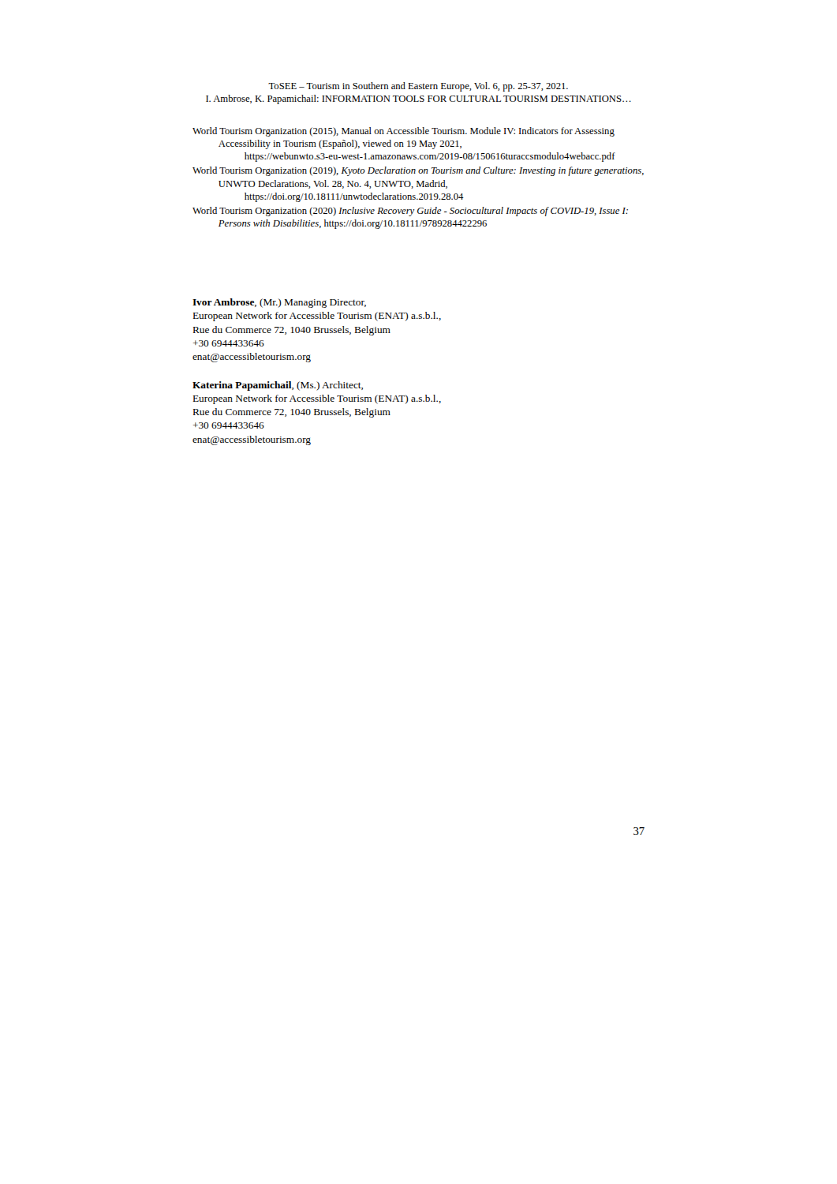ToSEE – Tourism in Southern and Eastern Europe, Vol. 6, pp. 25-37, 2021.
I. Ambrose, K. Papamichail: INFORMATION TOOLS FOR CULTURAL TOURISM DESTINATIONS…
World Tourism Organization (2015), Manual on Accessible Tourism. Module IV: Indicators for Assessing Accessibility in Tourism (Español), viewed on 19 May 2021, https://webunwto.s3-eu-west-1.amazonaws.com/2019-08/150616turaccsmodulo4webacc.pdf
World Tourism Organization (2019), Kyoto Declaration on Tourism and Culture: Investing in future generations, UNWTO Declarations, Vol. 28, No. 4, UNWTO, Madrid, https://doi.org/10.18111/unwtodeclarations.2019.28.04
World Tourism Organization (2020) Inclusive Recovery Guide - Sociocultural Impacts of COVID-19, Issue I: Persons with Disabilities, https://doi.org/10.18111/9789284422296
Ivor Ambrose, (Mr.) Managing Director,
European Network for Accessible Tourism (ENAT) a.s.b.l.,
Rue du Commerce 72, 1040 Brussels, Belgium
+30 6944433646
enat@accessibletourism.org
Katerina Papamichail, (Ms.) Architect,
European Network for Accessible Tourism (ENAT) a.s.b.l.,
Rue du Commerce 72, 1040 Brussels, Belgium
+30 6944433646
enat@accessibletourism.org
37